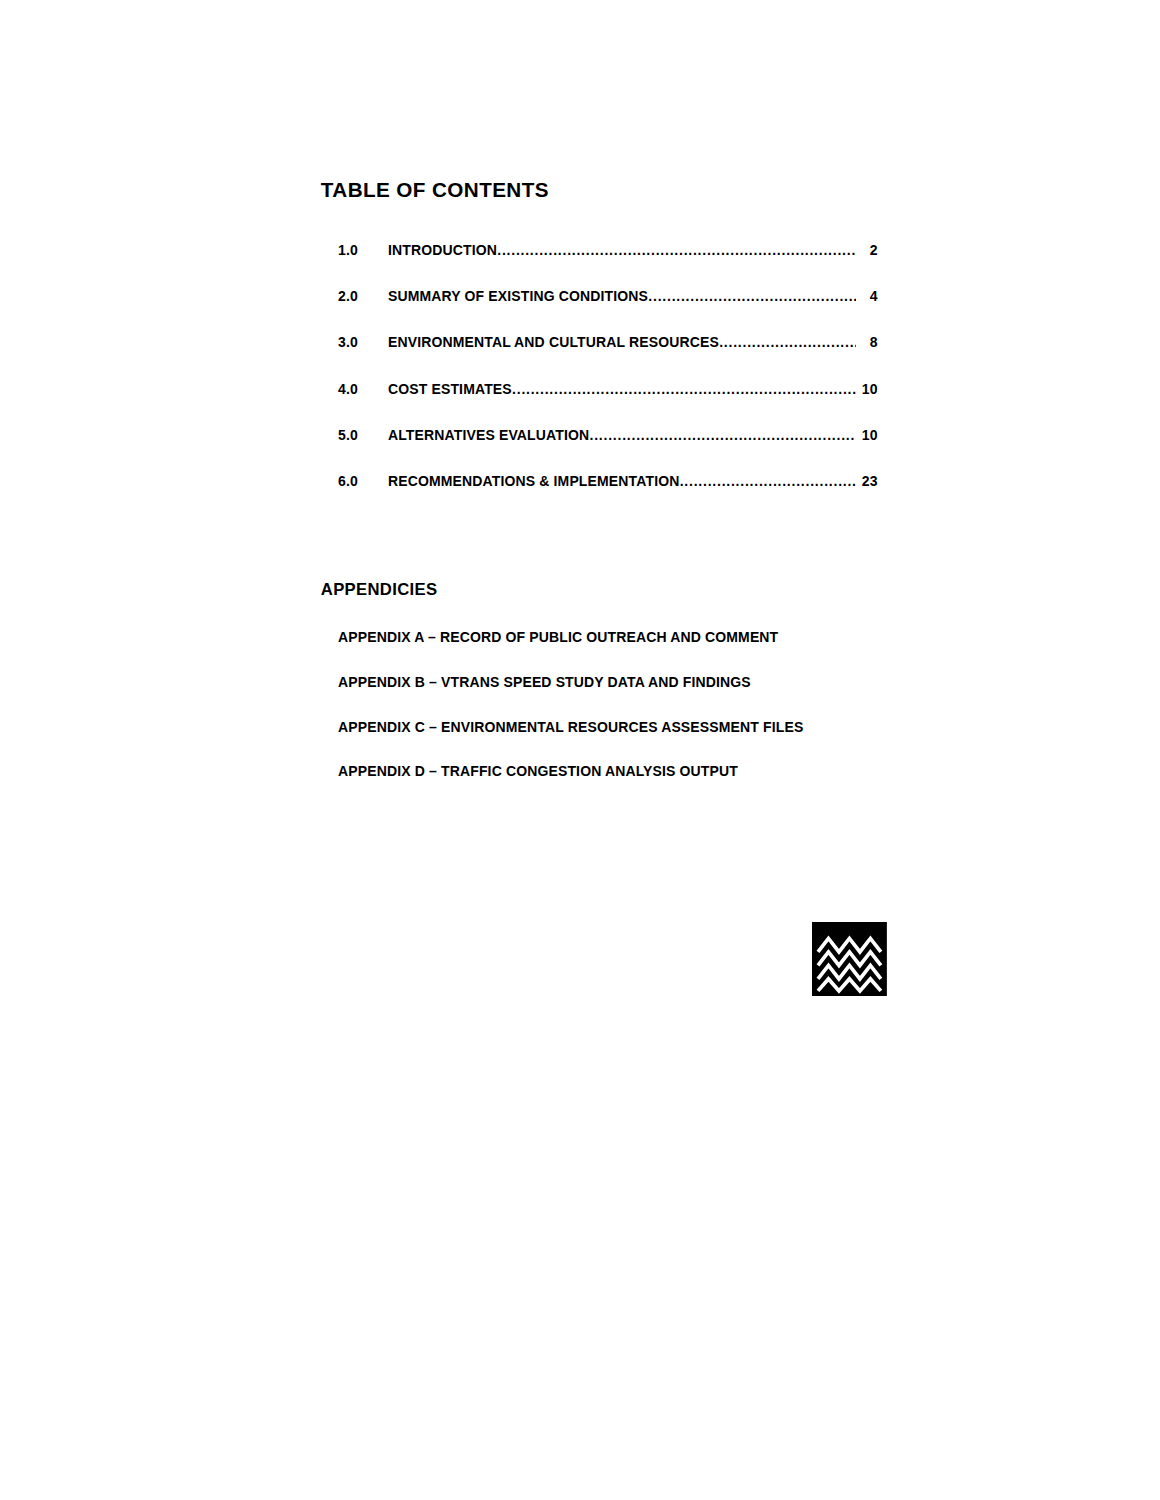TABLE OF CONTENTS
1.0 INTRODUCTION .................................................................................................................................. 2
2.0 SUMMARY OF EXISTING CONDITIONS ......................................................................................... 4
3.0 ENVIRONMENTAL AND CULTURAL RESOURCES ..................................................................... 8
4.0 COST ESTIMATES ......................................................................................................................... 10
5.0 ALTERNATIVES EVALUATION .................................................................................................... 10
6.0 RECOMMENDATIONS & IMPLEMENTATION ............................................................................. 23
APPENDICIES
APPENDIX A – RECORD OF PUBLIC OUTREACH AND COMMENT
APPENDIX B – VTRANS SPEED STUDY DATA AND FINDINGS
APPENDIX C – ENVIRONMENTAL RESOURCES ASSESSMENT FILES
APPENDIX D – TRAFFIC CONGESTION ANALYSIS OUTPUT